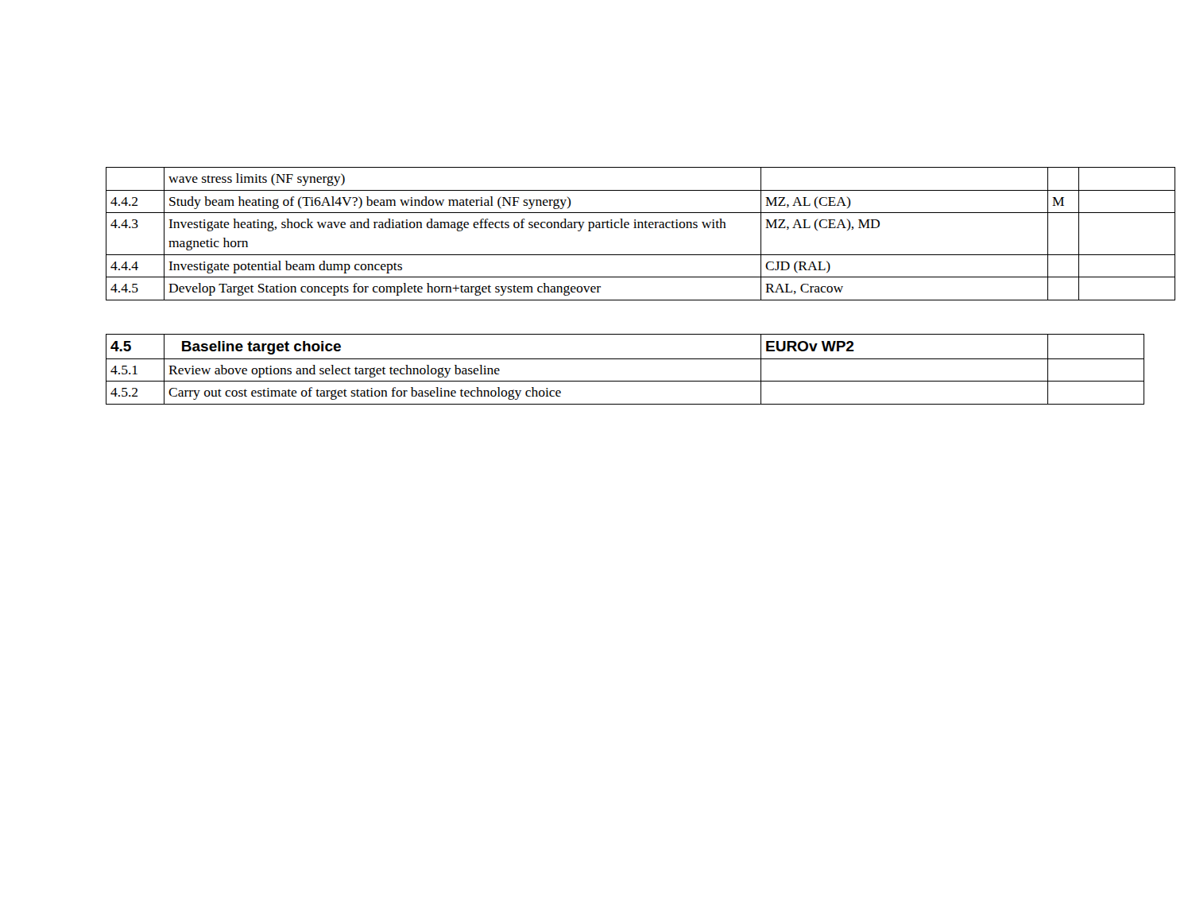| | wave stress limits (NF synergy) | | | |
| 4.4.2 | Study beam heating of (Ti6Al4V?) beam window material (NF synergy) | MZ, AL (CEA) | M | |
| 4.4.3 | Investigate heating, shock wave and radiation damage effects of secondary particle interactions with magnetic horn | MZ, AL (CEA), MD | | |
| 4.4.4 | Investigate potential beam dump concepts | CJD (RAL) | | |
| 4.4.5 | Develop Target Station concepts for complete horn+target system changeover | RAL, Cracow | | |
| 4.5 | Baseline target choice | EUROv WP2 | |
| 4.5.1 | Review above options and select target technology baseline | | |
| 4.5.2 | Carry out cost estimate of target station for baseline technology choice | | |